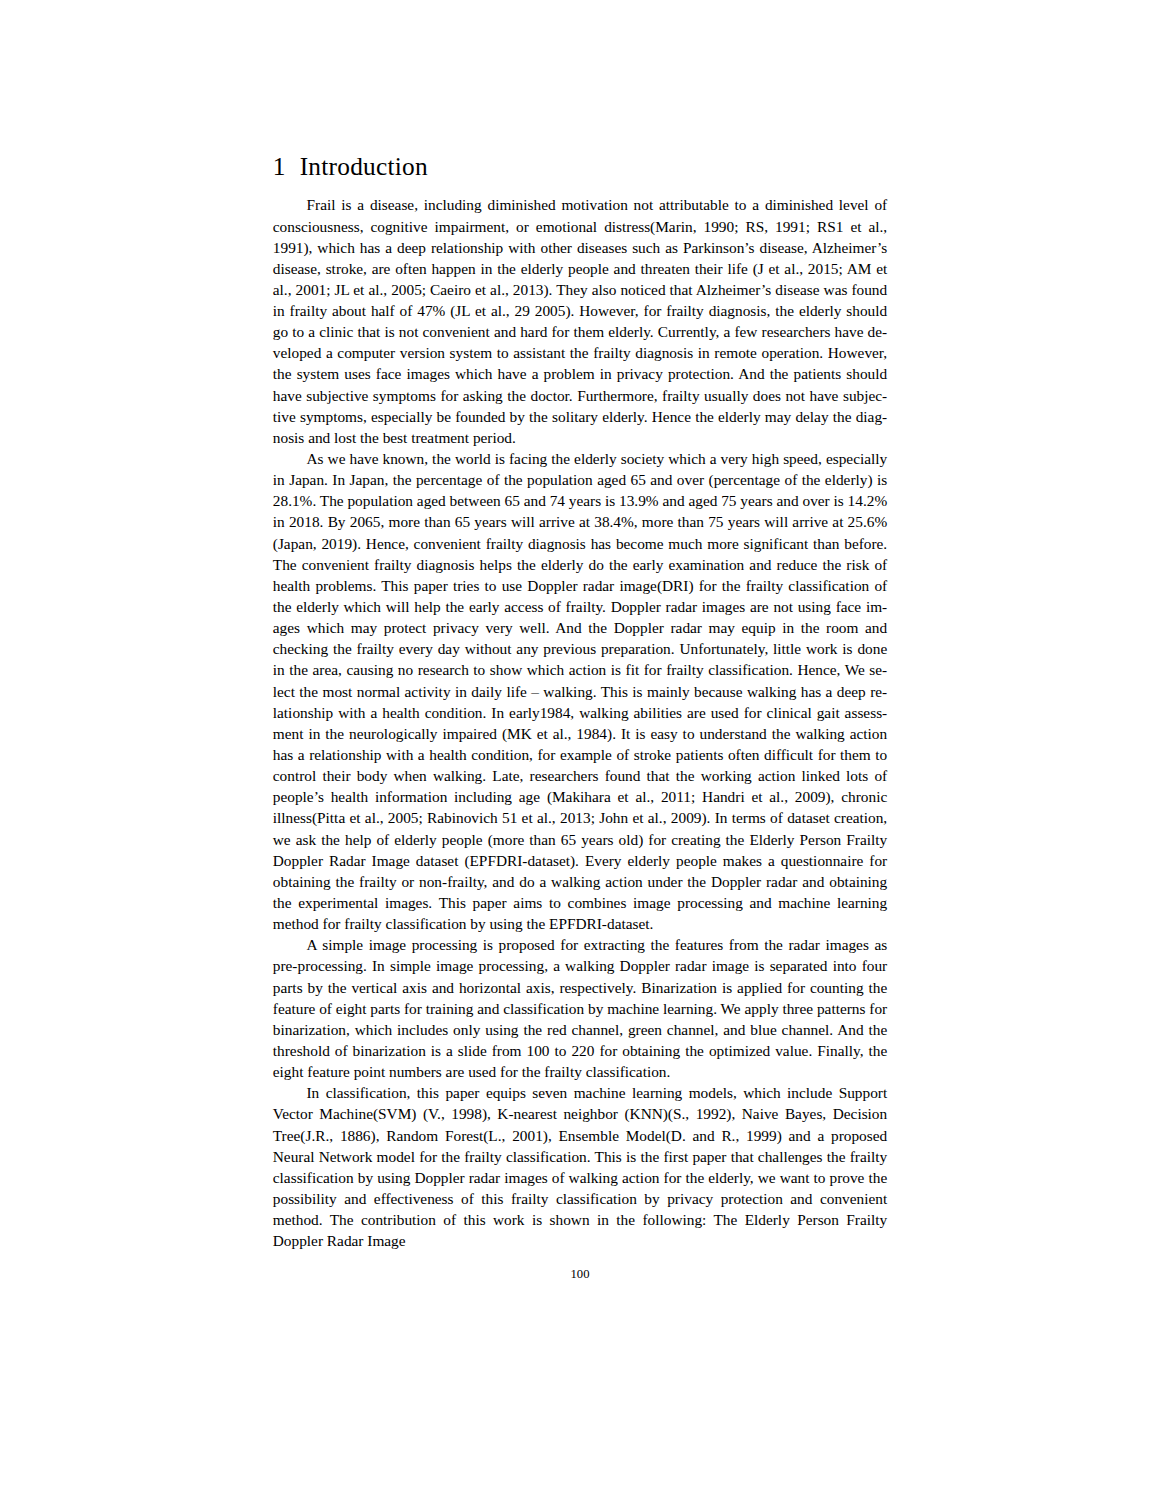1 Introduction
Frail is a disease, including diminished motivation not attributable to a diminished level of consciousness, cognitive impairment, or emotional distress(Marin, 1990; RS, 1991; RS1 et al., 1991), which has a deep relationship with other diseases such as Parkinson’s disease, Alzheimer’s disease, stroke, are often happen in the elderly people and threaten their life (J et al., 2015; AM et al., 2001; JL et al., 2005; Caeiro et al., 2013). They also noticed that Alzheimer’s disease was found in frailty about half of 47% (JL et al., 29 2005). However, for frailty diagnosis, the elderly should go to a clinic that is not convenient and hard for them elderly. Currently, a few researchers have developed a computer version system to assistant the frailty diagnosis in remote operation. However, the system uses face images which have a problem in privacy protection. And the patients should have subjective symptoms for asking the doctor. Furthermore, frailty usually does not have subjective symptoms, especially be founded by the solitary elderly. Hence the elderly may delay the diagnosis and lost the best treatment period.
As we have known, the world is facing the elderly society which a very high speed, especially in Japan. In Japan, the percentage of the population aged 65 and over (percentage of the elderly) is 28.1%. The population aged between 65 and 74 years is 13.9% and aged 75 years and over is 14.2% in 2018. By 2065, more than 65 years will arrive at 38.4%, more than 75 years will arrive at 25.6% (Japan, 2019). Hence, convenient frailty diagnosis has become much more significant than before. The convenient frailty diagnosis helps the elderly do the early examination and reduce the risk of health problems. This paper tries to use Doppler radar image(DRI) for the frailty classification of the elderly which will help the early access of frailty. Doppler radar images are not using face images which may protect privacy very well. And the Doppler radar may equip in the room and checking the frailty every day without any previous preparation. Unfortunately, little work is done in the area, causing no research to show which action is fit for frailty classification. Hence, We select the most normal activity in daily life – walking. This is mainly because walking has a deep relationship with a health condition. In early1984, walking abilities are used for clinical gait assessment in the neurologically impaired (MK et al., 1984). It is easy to understand the walking action has a relationship with a health condition, for example of stroke patients often difficult for them to control their body when walking. Late, researchers found that the working action linked lots of people’s health information including age (Makihara et al., 2011; Handri et al., 2009), chronic illness(Pitta et al., 2005; Rabinovich 51 et al., 2013; John et al., 2009). In terms of dataset creation, we ask the help of elderly people (more than 65 years old) for creating the Elderly Person Frailty Doppler Radar Image dataset (EPFDRI-dataset). Every elderly people makes a questionnaire for obtaining the frailty or non-frailty, and do a walking action under the Doppler radar and obtaining the experimental images. This paper aims to combines image processing and machine learning method for frailty classification by using the EPFDRI-dataset.
A simple image processing is proposed for extracting the features from the radar images as pre-processing. In simple image processing, a walking Doppler radar image is separated into four parts by the vertical axis and horizontal axis, respectively. Binarization is applied for counting the feature of eight parts for training and classification by machine learning. We apply three patterns for binarization, which includes only using the red channel, green channel, and blue channel. And the threshold of binarization is a slide from 100 to 220 for obtaining the optimized value. Finally, the eight feature point numbers are used for the frailty classification.
In classification, this paper equips seven machine learning models, which include Support Vector Machine(SVM) (V., 1998), K-nearest neighbor (KNN)(S., 1992), Naive Bayes, Decision Tree(J.R., 1886), Random Forest(L., 2001), Ensemble Model(D. and R., 1999) and a proposed Neural Network model for the frailty classification. This is the first paper that challenges the frailty classification by using Doppler radar images of walking action for the elderly, we want to prove the possibility and effectiveness of this frailty classification by privacy protection and convenient method. The contribution of this work is shown in the following: The Elderly Person Frailty Doppler Radar Image
100